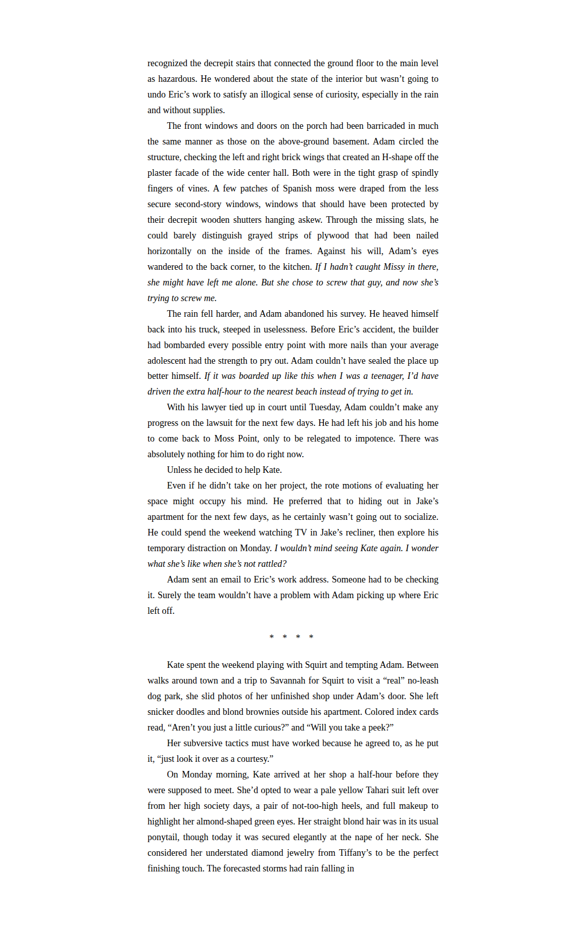recognized the decrepit stairs that connected the ground floor to the main level as hazardous. He wondered about the state of the interior but wasn’t going to undo Eric’s work to satisfy an illogical sense of curiosity, especially in the rain and without supplies.
The front windows and doors on the porch had been barricaded in much the same manner as those on the above-ground basement. Adam circled the structure, checking the left and right brick wings that created an H-shape off the plaster facade of the wide center hall. Both were in the tight grasp of spindly fingers of vines. A few patches of Spanish moss were draped from the less secure second-story windows, windows that should have been protected by their decrepit wooden shutters hanging askew. Through the missing slats, he could barely distinguish grayed strips of plywood that had been nailed horizontally on the inside of the frames. Against his will, Adam’s eyes wandered to the back corner, to the kitchen. If I hadn’t caught Missy in there, she might have left me alone. But she chose to screw that guy, and now she’s trying to screw me.
The rain fell harder, and Adam abandoned his survey. He heaved himself back into his truck, steeped in uselessness. Before Eric’s accident, the builder had bombarded every possible entry point with more nails than your average adolescent had the strength to pry out. Adam couldn’t have sealed the place up better himself. If it was boarded up like this when I was a teenager, I’d have driven the extra half-hour to the nearest beach instead of trying to get in.
With his lawyer tied up in court until Tuesday, Adam couldn’t make any progress on the lawsuit for the next few days. He had left his job and his home to come back to Moss Point, only to be relegated to impotence. There was absolutely nothing for him to do right now.
Unless he decided to help Kate.
Even if he didn’t take on her project, the rote motions of evaluating her space might occupy his mind. He preferred that to hiding out in Jake’s apartment for the next few days, as he certainly wasn’t going out to socialize. He could spend the weekend watching TV in Jake’s recliner, then explore his temporary distraction on Monday. I wouldn’t mind seeing Kate again. I wonder what she’s like when she’s not rattled?
Adam sent an email to Eric’s work address. Someone had to be checking it. Surely the team wouldn’t have a problem with Adam picking up where Eric left off.
* * * *
Kate spent the weekend playing with Squirt and tempting Adam. Between walks around town and a trip to Savannah for Squirt to visit a “real” no-leash dog park, she slid photos of her unfinished shop under Adam’s door. She left snicker doodles and blond brownies outside his apartment. Colored index cards read, “Aren’t you just a little curious?” and “Will you take a peek?”
Her subversive tactics must have worked because he agreed to, as he put it, “just look it over as a courtesy.”
On Monday morning, Kate arrived at her shop a half-hour before they were supposed to meet. She’d opted to wear a pale yellow Tahari suit left over from her high society days, a pair of not-too-high heels, and full makeup to highlight her almond-shaped green eyes. Her straight blond hair was in its usual ponytail, though today it was secured elegantly at the nape of her neck. She considered her understated diamond jewelry from Tiffany’s to be the perfect finishing touch. The forecasted storms had rain falling in